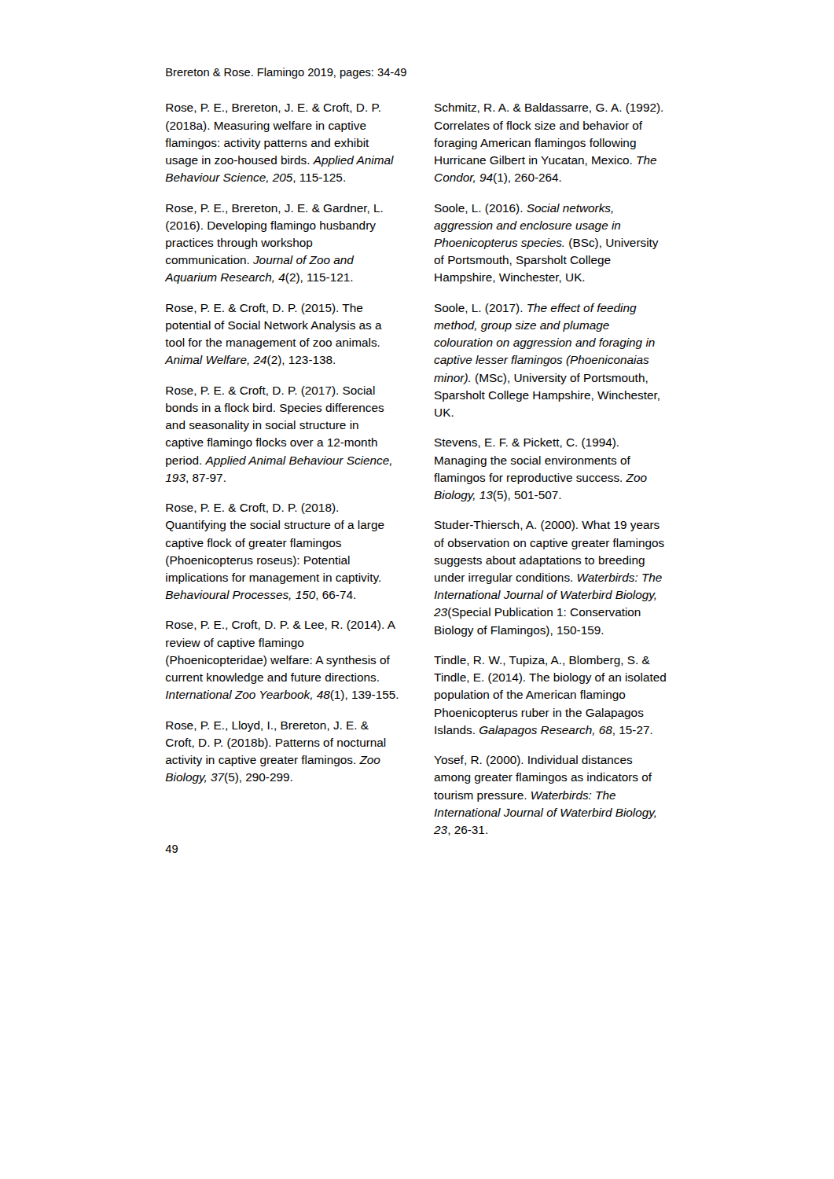Brereton & Rose. Flamingo 2019, pages: 34-49
Rose, P. E., Brereton, J. E. & Croft, D. P. (2018a). Measuring welfare in captive flamingos: activity patterns and exhibit usage in zoo-housed birds. Applied Animal Behaviour Science, 205, 115-125.
Rose, P. E., Brereton, J. E. & Gardner, L. (2016). Developing flamingo husbandry practices through workshop communication. Journal of Zoo and Aquarium Research, 4(2), 115-121.
Rose, P. E. & Croft, D. P. (2015). The potential of Social Network Analysis as a tool for the management of zoo animals. Animal Welfare, 24(2), 123-138.
Rose, P. E. & Croft, D. P. (2017). Social bonds in a flock bird. Species differences and seasonality in social structure in captive flamingo flocks over a 12-month period. Applied Animal Behaviour Science, 193, 87-97.
Rose, P. E. & Croft, D. P. (2018). Quantifying the social structure of a large captive flock of greater flamingos (Phoenicopterus roseus): Potential implications for management in captivity. Behavioural Processes, 150, 66-74.
Rose, P. E., Croft, D. P. & Lee, R. (2014). A review of captive flamingo (Phoenicopteridae) welfare: A synthesis of current knowledge and future directions. International Zoo Yearbook, 48(1), 139-155.
Rose, P. E., Lloyd, I., Brereton, J. E. & Croft, D. P. (2018b). Patterns of nocturnal activity in captive greater flamingos. Zoo Biology, 37(5), 290-299.
Schmitz, R. A. & Baldassarre, G. A. (1992). Correlates of flock size and behavior of foraging American flamingos following Hurricane Gilbert in Yucatan, Mexico. The Condor, 94(1), 260-264.
Soole, L. (2016). Social networks, aggression and enclosure usage in Phoenicopterus species. (BSc), University of Portsmouth, Sparsholt College Hampshire, Winchester, UK.
Soole, L. (2017). The effect of feeding method, group size and plumage colouration on aggression and foraging in captive lesser flamingos (Phoeniconaias minor). (MSc), University of Portsmouth, Sparsholt College Hampshire, Winchester, UK.
Stevens, E. F. & Pickett, C. (1994). Managing the social environments of flamingos for reproductive success. Zoo Biology, 13(5), 501-507.
Studer-Thiersch, A. (2000). What 19 years of observation on captive greater flamingos suggests about adaptations to breeding under irregular conditions. Waterbirds: The International Journal of Waterbird Biology, 23(Special Publication 1: Conservation Biology of Flamingos), 150-159.
Tindle, R. W., Tupiza, A., Blomberg, S. & Tindle, E. (2014). The biology of an isolated population of the American flamingo Phoenicopterus ruber in the Galapagos Islands. Galapagos Research, 68, 15-27.
Yosef, R. (2000). Individual distances among greater flamingos as indicators of tourism pressure. Waterbirds: The International Journal of Waterbird Biology, 23, 26-31.
49